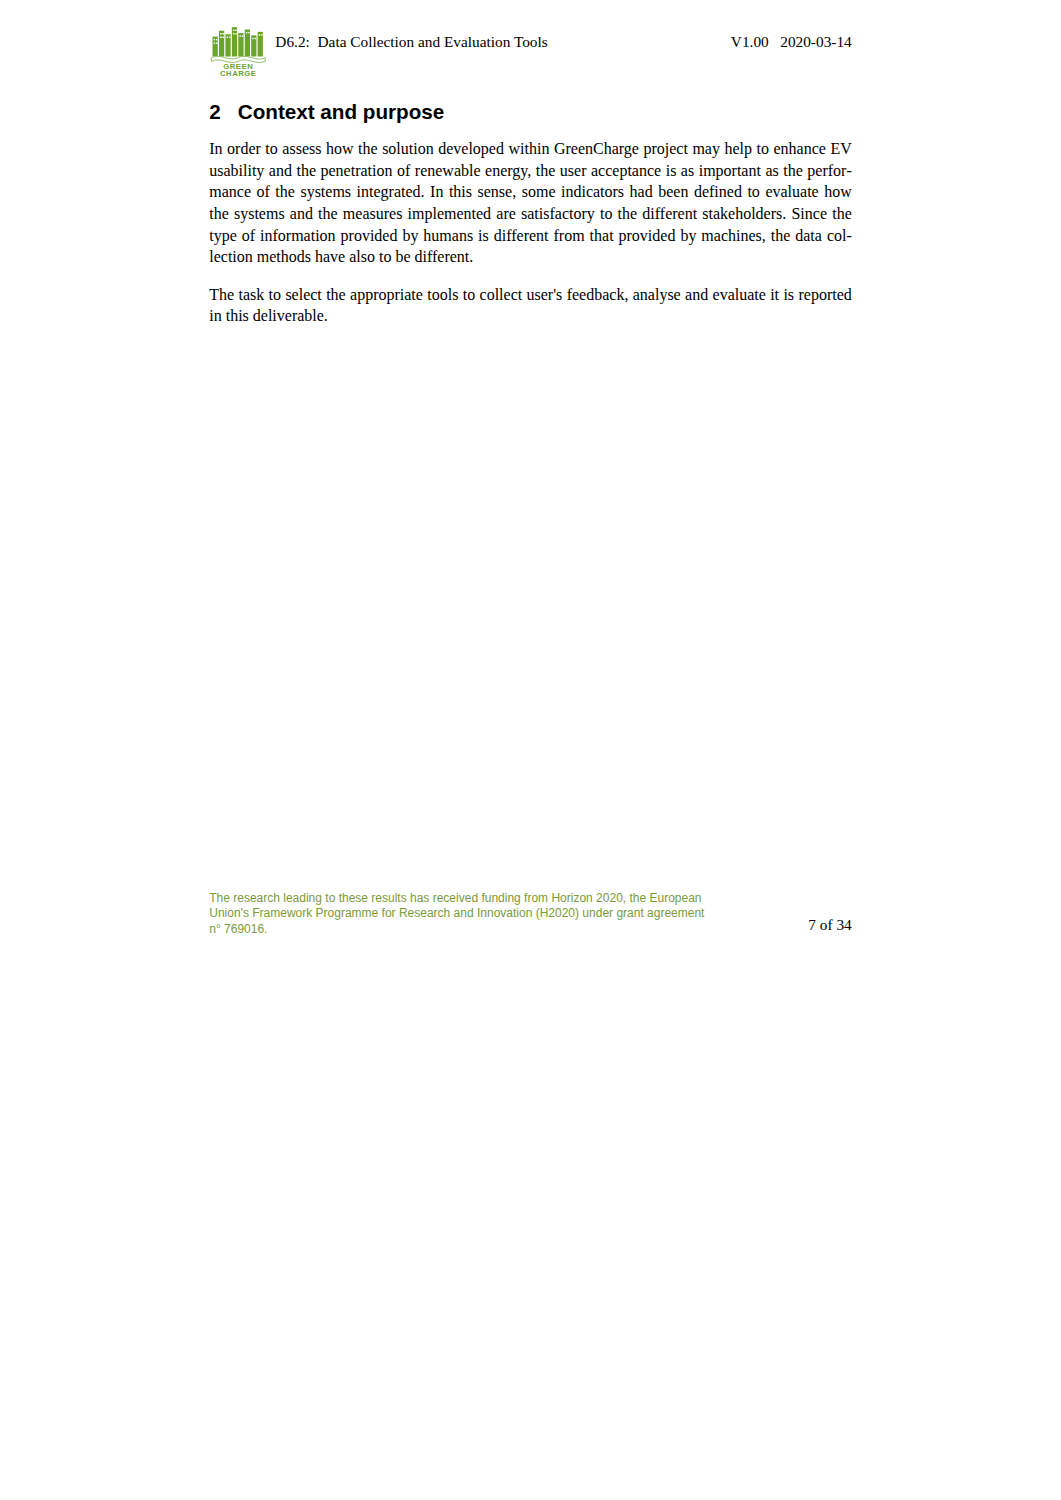GREEN CHARGE
D6.2: Data Collection and Evaluation Tools
V1.00 2020-03-14
2 Context and purpose
In order to assess how the solution developed within GreenCharge project may help to enhance EV usability and the penetration of renewable energy, the user acceptance is as important as the performance of the systems integrated. In this sense, some indicators had been defined to evaluate how the systems and the measures implemented are satisfactory to the different stakeholders. Since the type of information provided by humans is different from that provided by machines, the data collection methods have also to be different.
The task to select the appropriate tools to collect user's feedback, analyse and evaluate it is reported in this deliverable.
The research leading to these results has received funding from Horizon 2020, the European Union's Framework Programme for Research and Innovation (H2020) under grant agreement n° 769016.
7 of 34